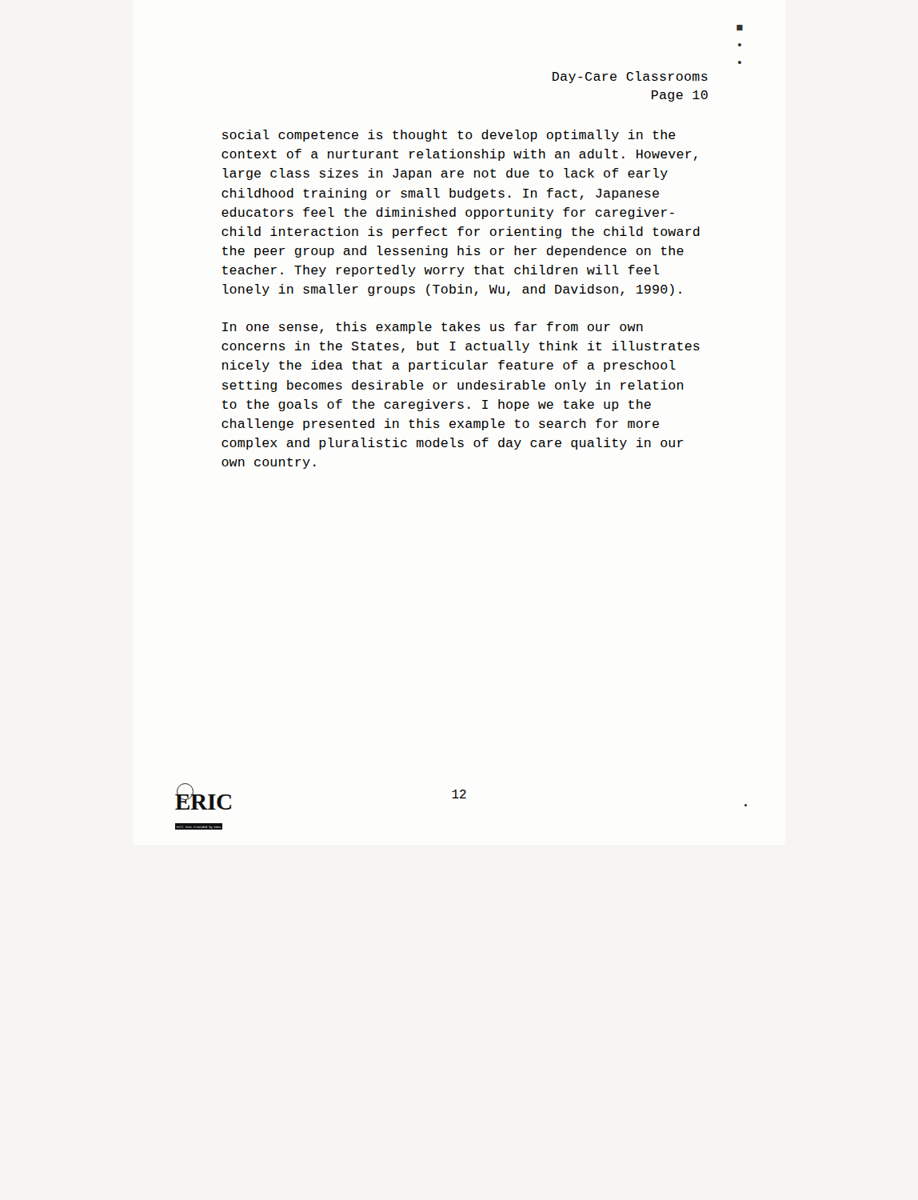■ • •
Day-Care Classrooms
Page 10
social competence is thought to develop optimally in the context of a nurturant relationship with an adult. However, large class sizes in Japan are not due to lack of early childhood training or small budgets. In fact, Japanese educators feel the diminished opportunity for caregiver-child interaction is perfect for orienting the child toward the peer group and lessening his or her dependence on the teacher. They reportedly worry that children will feel lonely in smaller groups (Tobin, Wu, and Davidson, 1990).
In one sense, this example takes us far from our own concerns in the States, but I actually think it illustrates nicely the idea that a particular feature of a preschool setting becomes desirable or undesirable only in relation to the goals of the caregivers. I hope we take up the challenge presented in this example to search for more complex and pluralistic models of day care quality in our own country.
12
ERIC
Full Text Provided by ERIC